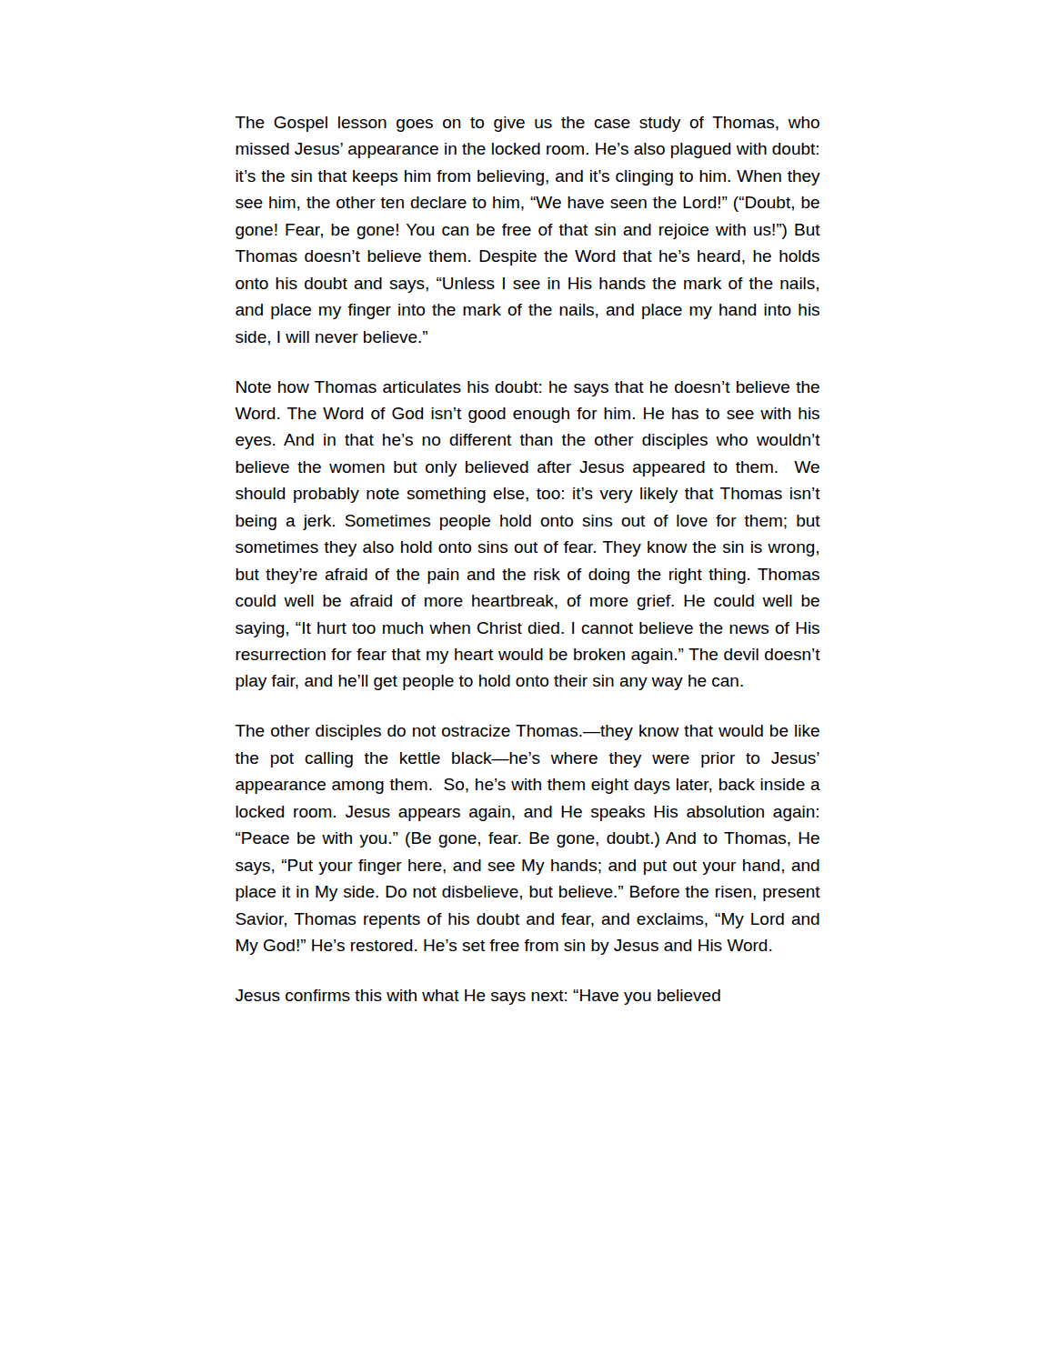The Gospel lesson goes on to give us the case study of Thomas, who missed Jesus’ appearance in the locked room. He’s also plagued with doubt: it’s the sin that keeps him from believing, and it’s clinging to him. When they see him, the other ten declare to him, “We have seen the Lord!” (“Doubt, be gone! Fear, be gone! You can be free of that sin and rejoice with us!”) But Thomas doesn’t believe them. Despite the Word that he’s heard, he holds onto his doubt and says, “Unless I see in His hands the mark of the nails, and place my finger into the mark of the nails, and place my hand into his side, I will never believe.”
Note how Thomas articulates his doubt: he says that he doesn’t believe the Word. The Word of God isn’t good enough for him. He has to see with his eyes. And in that he’s no different than the other disciples who wouldn’t believe the women but only believed after Jesus appeared to them. We should probably note something else, too: it’s very likely that Thomas isn’t being a jerk. Sometimes people hold onto sins out of love for them; but sometimes they also hold onto sins out of fear. They know the sin is wrong, but they’re afraid of the pain and the risk of doing the right thing. Thomas could well be afraid of more heartbreak, of more grief. He could well be saying, “It hurt too much when Christ died. I cannot believe the news of His resurrection for fear that my heart would be broken again.” The devil doesn’t play fair, and he’ll get people to hold onto their sin any way he can.
The other disciples do not ostracize Thomas.—they know that would be like the pot calling the kettle black—he’s where they were prior to Jesus’ appearance among them. So, he’s with them eight days later, back inside a locked room. Jesus appears again, and He speaks His absolution again: “Peace be with you.” (Be gone, fear. Be gone, doubt.) And to Thomas, He says, “Put your finger here, and see My hands; and put out your hand, and place it in My side. Do not disbelieve, but believe.” Before the risen, present Savior, Thomas repents of his doubt and fear, and exclaims, “My Lord and My God!” He’s restored. He’s set free from sin by Jesus and His Word.
Jesus confirms this with what He says next: “Have you believed